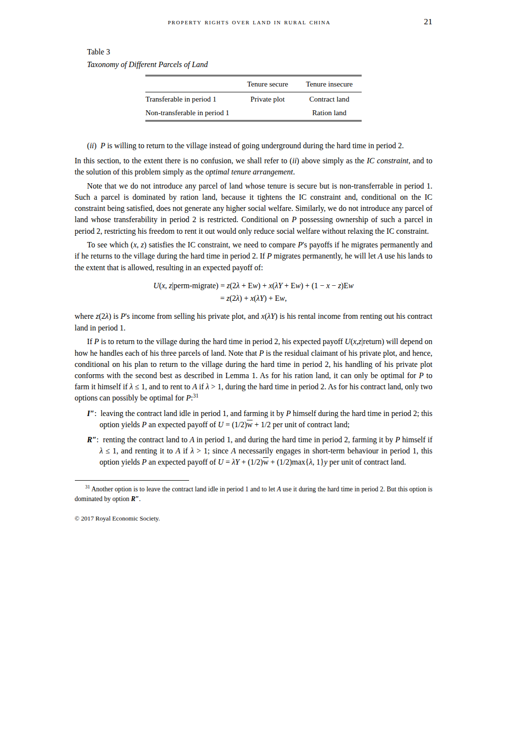property rights over land in rural china 21
Table 3
Taxonomy of Different Parcels of Land
| | Tenure secure | Tenure insecure |
| --- | --- | --- |
| Transferable in period 1 | Private plot | Contract land |
| Non-transferable in period 1 | | Ration land |
(ii) P is willing to return to the village instead of going underground during the hard time in period 2.
In this section, to the extent there is no confusion, we shall refer to (ii) above simply as the IC constraint, and to the solution of this problem simply as the optimal tenure arrangement.
Note that we do not introduce any parcel of land whose tenure is secure but is non-transferrable in period 1. Such a parcel is dominated by ration land, because it tightens the IC constraint and, conditional on the IC constraint being satisfied, does not generate any higher social welfare. Similarly, we do not introduce any parcel of land whose transferability in period 2 is restricted. Conditional on P possessing ownership of such a parcel in period 2, restricting his freedom to rent it out would only reduce social welfare without relaxing the IC constraint.
To see which (x, z) satisfies the IC constraint, we need to compare P's payoffs if he migrates permanently and if he returns to the village during the hard time in period 2. If P migrates permanently, he will let A use his lands to the extent that is allowed, resulting in an expected payoff of:
U(x, z|perm-migrate) = z(2λ + Ew) + x(λY + Ew) + (1 − x − z)Ew = z(2λ) + x(λY) + Ew,
where z(2λ) is P's income from selling his private plot, and x(λY) is his rental income from renting out his contract land in period 1.
If P is to return to the village during the hard time in period 2, his expected payoff U(x,z|return) will depend on how he handles each of his three parcels of land. Note that P is the residual claimant of his private plot, and hence, conditional on his plan to return to the village during the hard time in period 2, his handling of his private plot conforms with the second best as described in Lemma 1. As for his ration land, it can only be optimal for P to farm it himself if λ ≤ 1, and to rent to A if λ > 1, during the hard time in period 2. As for his contract land, only two options can possibly be optimal for P:31
I″: leaving the contract land idle in period 1, and farming it by P himself during the hard time in period 2; this option yields P an expected payoff of U = (1/2)w + 1/2 per unit of contract land;
R″: renting the contract land to A in period 1, and during the hard time in period 2, farming it by P himself if λ ≤ 1, and renting it to A if λ > 1; since A necessarily engages in short-term behaviour in period 1, this option yields P an expected payoff of U = λY + (1/2)w + (1/2)max{λ, 1}y per unit of contract land.
31 Another option is to leave the contract land idle in period 1 and to let A use it during the hard time in period 2. But this option is dominated by option R″.
© 2017 Royal Economic Society.